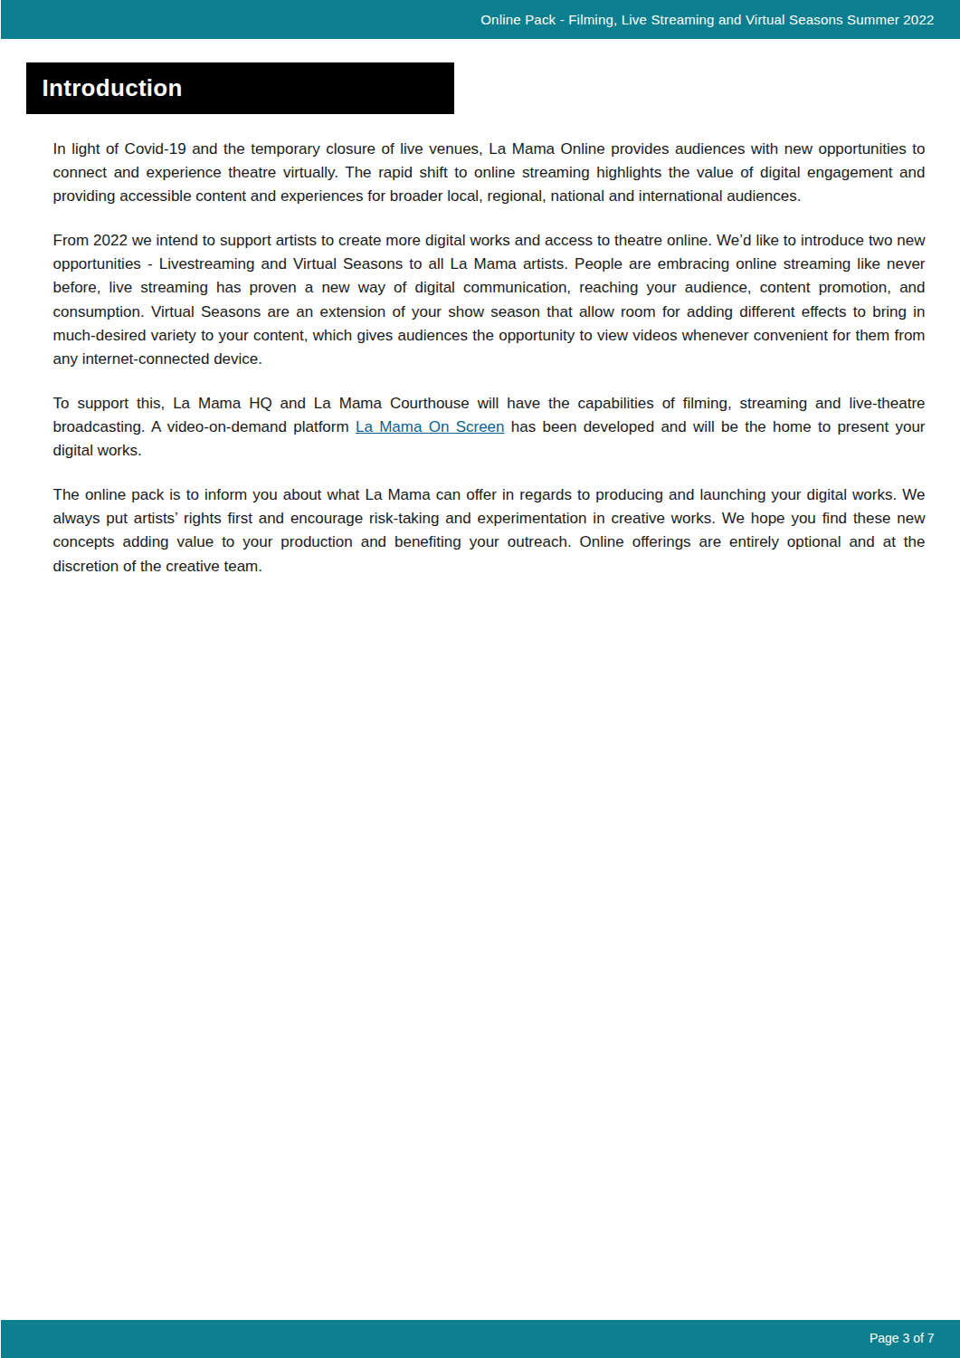Online Pack - Filming, Live Streaming and Virtual Seasons Summer 2022
Introduction
In light of Covid-19 and the temporary closure of live venues, La Mama Online provides audiences with new opportunities to connect and experience theatre virtually. The rapid shift to online streaming highlights the value of digital engagement and providing accessible content and experiences for broader local, regional, national and international audiences.
From 2022 we intend to support artists to create more digital works and access to theatre online. We’d like to introduce two new opportunities - Livestreaming and Virtual Seasons to all La Mama artists. People are embracing online streaming like never before, live streaming has proven a new way of digital communication, reaching your audience, content promotion, and consumption. Virtual Seasons are an extension of your show season that allow room for adding different effects to bring in much-desired variety to your content, which gives audiences the opportunity to view videos whenever convenient for them from any internet-connected device.
To support this, La Mama HQ and La Mama Courthouse will have the capabilities of filming, streaming and live-theatre broadcasting. A video-on-demand platform La Mama On Screen has been developed and will be the home to present your digital works.
The online pack is to inform you about what La Mama can offer in regards to producing and launching your digital works. We always put artists’ rights first and encourage risk-taking and experimentation in creative works. We hope you find these new concepts adding value to your production and benefiting your outreach. Online offerings are entirely optional and at the discretion of the creative team.
Page 3 of 7